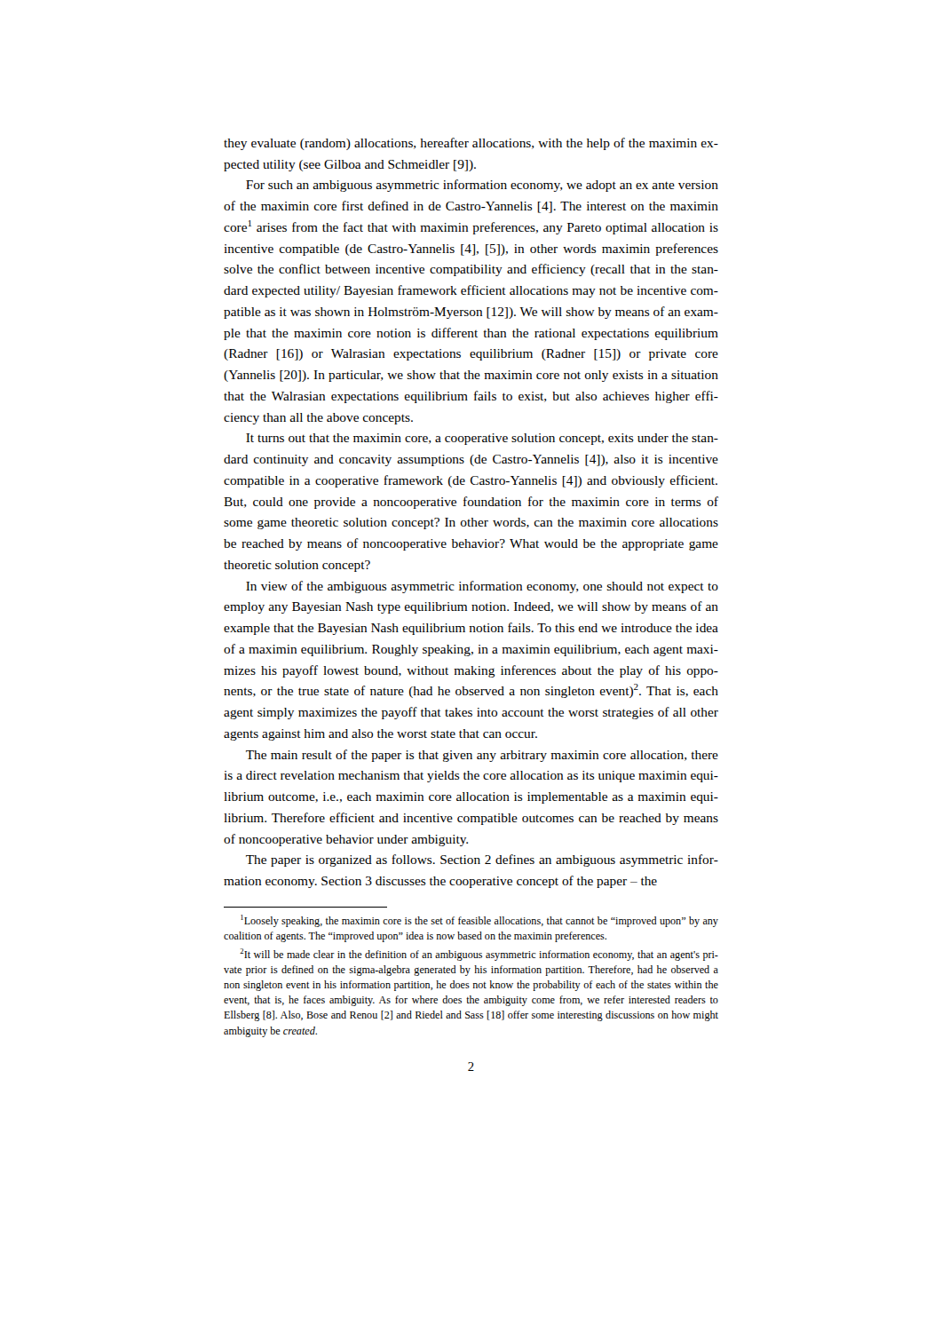they evaluate (random) allocations, hereafter allocations, with the help of the maximin expected utility (see Gilboa and Schmeidler [9]).
For such an ambiguous asymmetric information economy, we adopt an ex ante version of the maximin core first defined in de Castro-Yannelis [4]. The interest on the maximin core1 arises from the fact that with maximin preferences, any Pareto optimal allocation is incentive compatible (de Castro-Yannelis [4], [5]), in other words maximin preferences solve the conflict between incentive compatibility and efficiency (recall that in the standard expected utility/ Bayesian framework efficient allocations may not be incentive compatible as it was shown in Holmström-Myerson [12]). We will show by means of an example that the maximin core notion is different than the rational expectations equilibrium (Radner [16]) or Walrasian expectations equilibrium (Radner [15]) or private core (Yannelis [20]). In particular, we show that the maximin core not only exists in a situation that the Walrasian expectations equilibrium fails to exist, but also achieves higher efficiency than all the above concepts.
It turns out that the maximin core, a cooperative solution concept, exits under the standard continuity and concavity assumptions (de Castro-Yannelis [4]), also it is incentive compatible in a cooperative framework (de Castro-Yannelis [4]) and obviously efficient. But, could one provide a noncooperative foundation for the maximin core in terms of some game theoretic solution concept? In other words, can the maximin core allocations be reached by means of noncooperative behavior? What would be the appropriate game theoretic solution concept?
In view of the ambiguous asymmetric information economy, one should not expect to employ any Bayesian Nash type equilibrium notion. Indeed, we will show by means of an example that the Bayesian Nash equilibrium notion fails. To this end we introduce the idea of a maximin equilibrium. Roughly speaking, in a maximin equilibrium, each agent maximizes his payoff lowest bound, without making inferences about the play of his opponents, or the true state of nature (had he observed a non singleton event)2. That is, each agent simply maximizes the payoff that takes into account the worst strategies of all other agents against him and also the worst state that can occur.
The main result of the paper is that given any arbitrary maximin core allocation, there is a direct revelation mechanism that yields the core allocation as its unique maximin equilibrium outcome, i.e., each maximin core allocation is implementable as a maximin equilibrium. Therefore efficient and incentive compatible outcomes can be reached by means of noncooperative behavior under ambiguity.
The paper is organized as follows. Section 2 defines an ambiguous asymmetric information economy. Section 3 discusses the cooperative concept of the paper – the
1Loosely speaking, the maximin core is the set of feasible allocations, that cannot be “improved upon” by any coalition of agents. The “improved upon” idea is now based on the maximin preferences.
2It will be made clear in the definition of an ambiguous asymmetric information economy, that an agent's private prior is defined on the sigma-algebra generated by his information partition. Therefore, had he observed a non singleton event in his information partition, he does not know the probability of each of the states within the event, that is, he faces ambiguity. As for where does the ambiguity come from, we refer interested readers to Ellsberg [8]. Also, Bose and Renou [2] and Riedel and Sass [18] offer some interesting discussions on how might ambiguity be created.
2